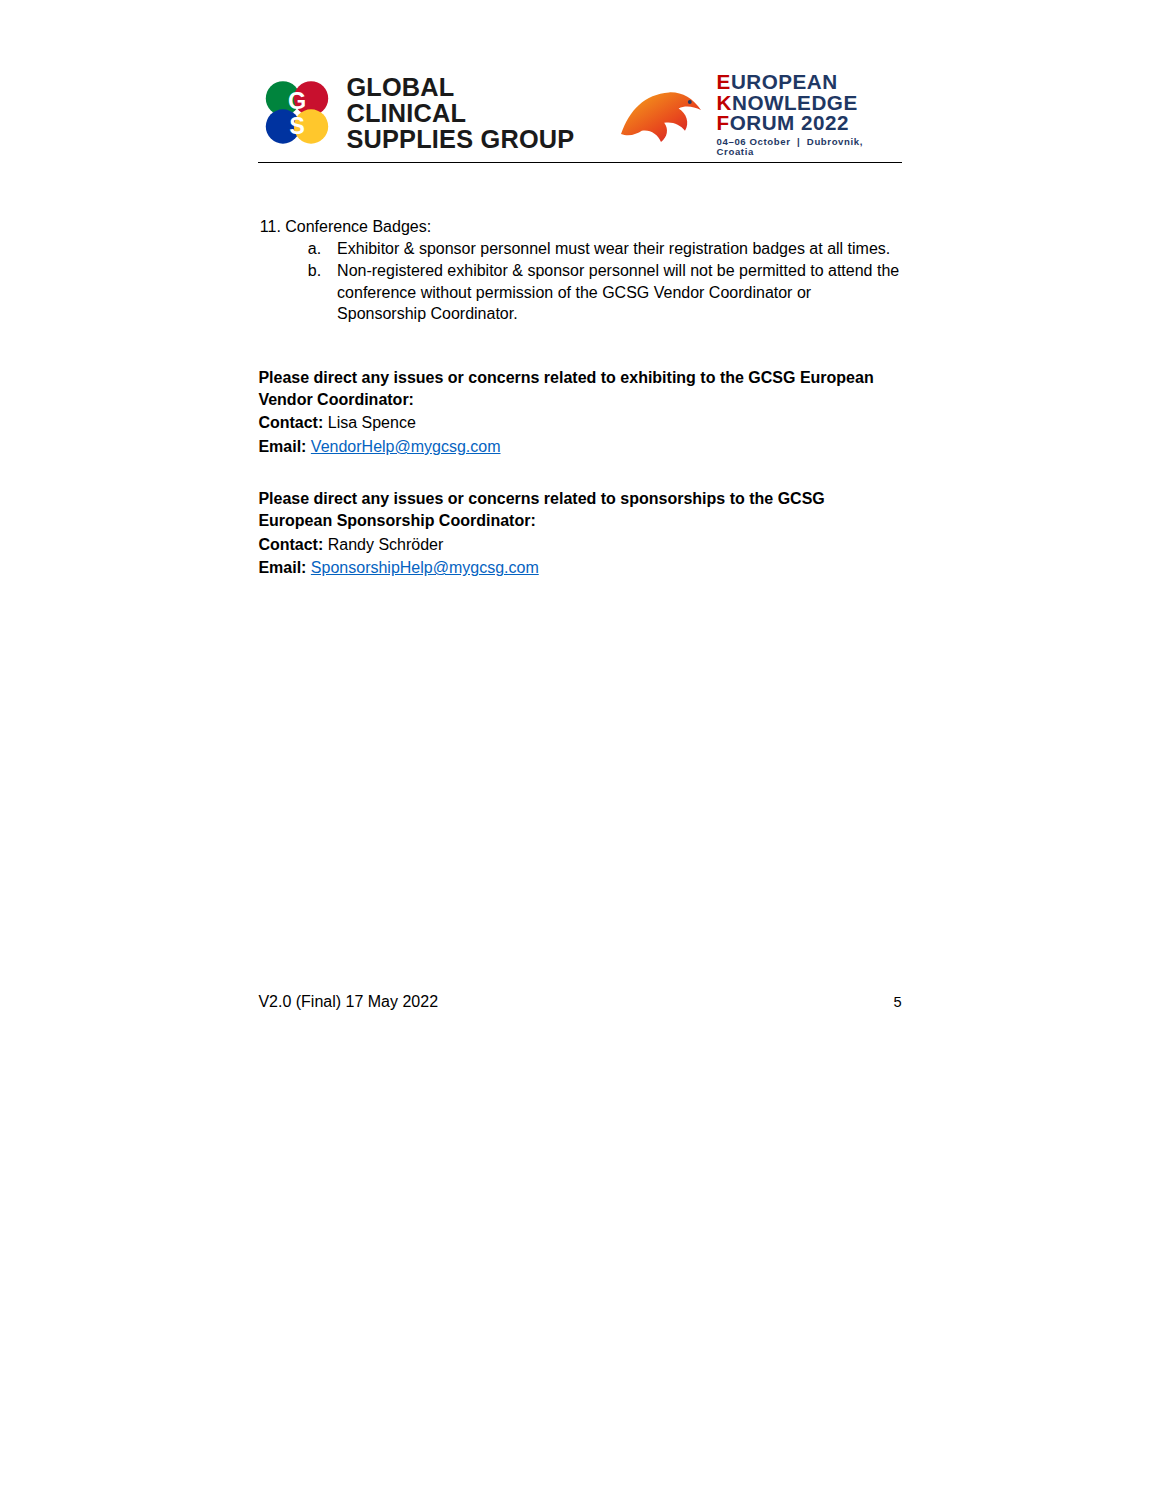G S
Global Clinical
Supplies Group
EUROPEAN
KNOWLEDGE
FORUM 2022
04–06 October | Dubrovnik, Croatia
Conference Badges:
Exhibitor & sponsor personnel must wear their registration badges at all times.
Non-registered exhibitor & sponsor personnel will not be permitted to attend the conference without permission of the GCSG Vendor Coordinator or Sponsorship Coordinator.
Please direct any issues or concerns related to exhibiting to the GCSG European Vendor Coordinator:
Contact: Lisa Spence
Email: VendorHelp@mygcsg.com
Please direct any issues or concerns related to sponsorships to the GCSG European Sponsorship Coordinator:
Contact: Randy Schröder
Email: SponsorshipHelp@mygcsg.com
V2.0 (Final) 17 May 2022
5